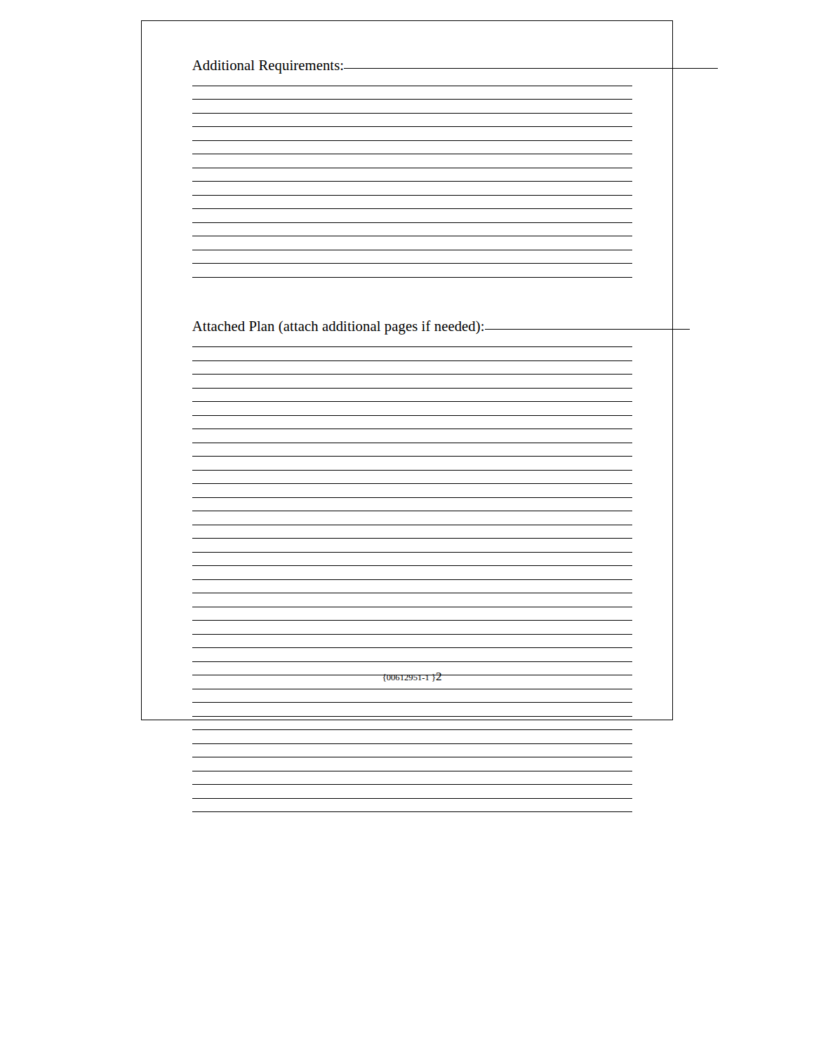Additional Requirements:
Attached Plan (attach additional pages if needed):
{00612951-1 }2